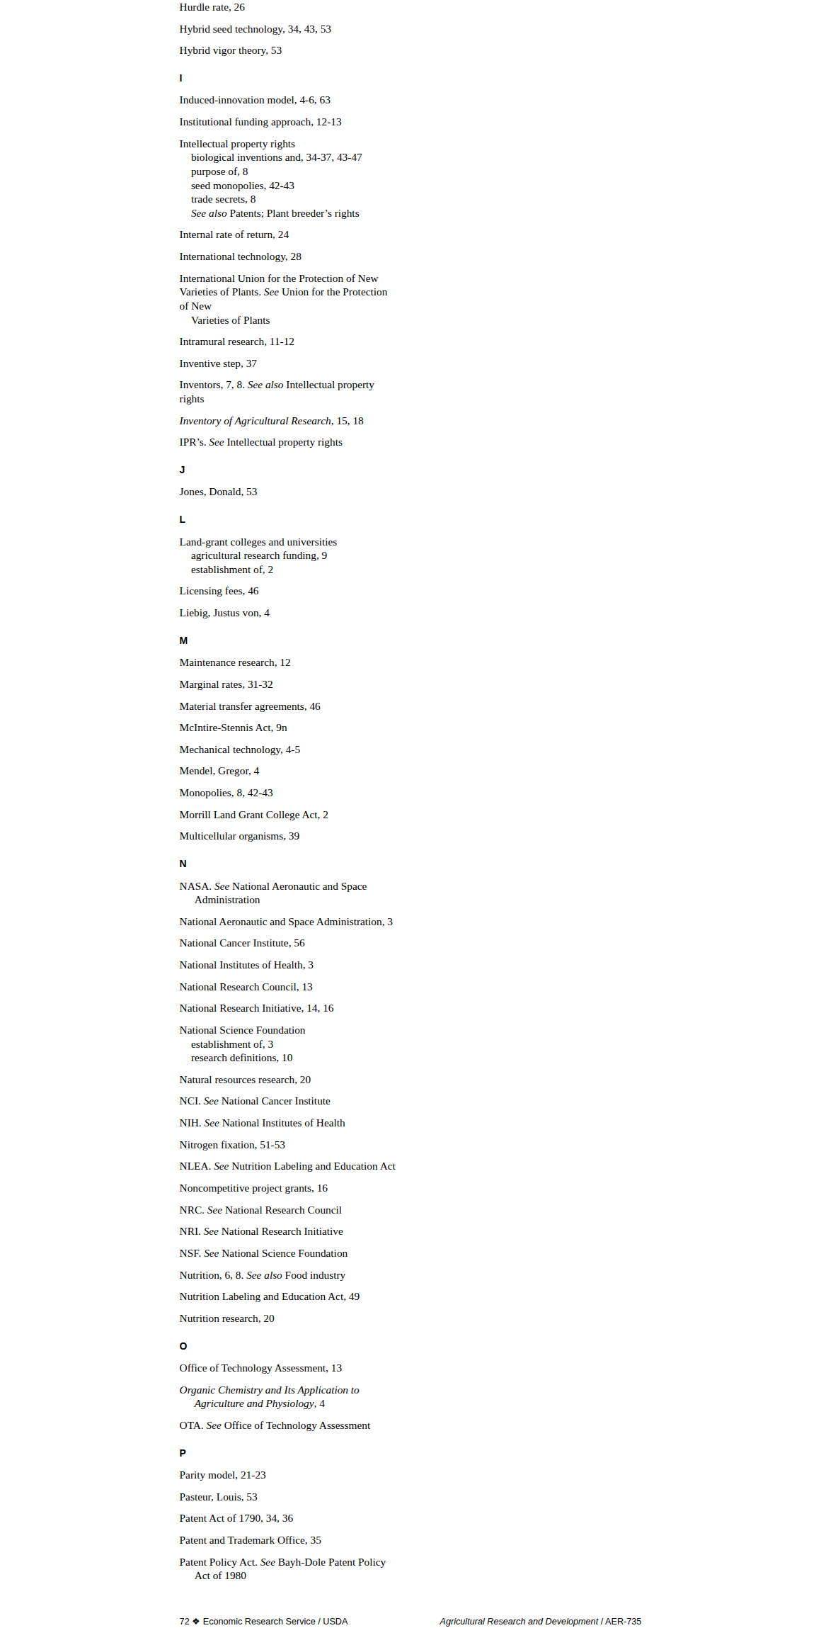Hurdle rate, 26
Hybrid seed technology, 34, 43, 53
Hybrid vigor theory, 53
I
Induced-innovation model, 4-6, 63
Institutional funding approach, 12-13
Intellectual property rights biological inventions and, 34-37, 43-47 purpose of, 8 seed monopolies, 42-43 trade secrets, 8 See also Patents; Plant breeder’s rights
Internal rate of return, 24
International technology, 28
International Union for the Protection of New Varieties of Plants. See Union for the Protection of New Varieties of Plants
Intramural research, 11-12
Inventive step, 37
Inventors, 7, 8. See also Intellectual property rights
Inventory of Agricultural Research, 15, 18
IPR’s. See Intellectual property rights
J
Jones, Donald, 53
L
Land-grant colleges and universities agricultural research funding, 9 establishment of, 2
Licensing fees, 46
Liebig, Justus von, 4
M
Maintenance research, 12
Marginal rates, 31-32
Material transfer agreements, 46
McIntire-Stennis Act, 9n
Mechanical technology, 4-5
Mendel, Gregor, 4
Monopolies, 8, 42-43
Morrill Land Grant College Act, 2
Multicellular organisms, 39
N
NASA. See National Aeronautic and Space Administration
National Aeronautic and Space Administration, 3
National Cancer Institute, 56
National Institutes of Health, 3
National Research Council, 13
National Research Initiative, 14, 16
National Science Foundation establishment of, 3 research definitions, 10
Natural resources research, 20
NCI. See National Cancer Institute
NIH. See National Institutes of Health
Nitrogen fixation, 51-53
NLEA. See Nutrition Labeling and Education Act
Noncompetitive project grants, 16
NRC. See National Research Council
NRI. See National Research Initiative
NSF. See National Science Foundation
Nutrition, 6, 8. See also Food industry
Nutrition Labeling and Education Act, 49
Nutrition research, 20
O
Office of Technology Assessment, 13
Organic Chemistry and Its Application to Agriculture and Physiology, 4
OTA. See Office of Technology Assessment
P
Parity model, 21-23
Pasteur, Louis, 53
Patent Act of 1790, 34, 36
Patent and Trademark Office, 35
Patent Policy Act. See Bayh-Dole Patent Policy Act of 1980
72 ❖ Economic Research Service / USDA
Agricultural Research and Development / AER-735